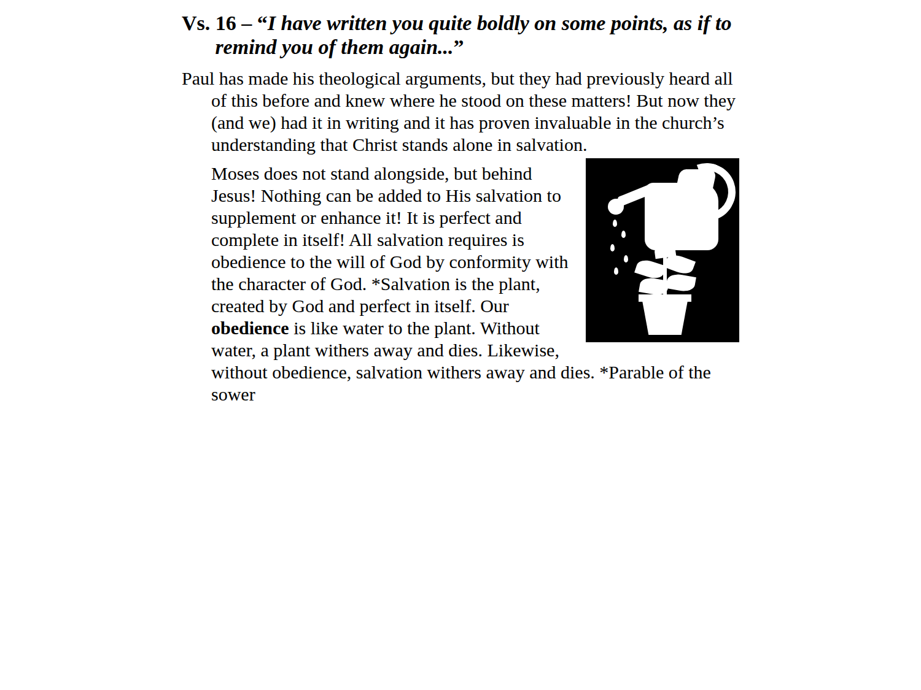Vs. 16 – “I have written you quite boldly on some points, as if to remind you of them again...”
Paul has made his theological arguments, but they had previously heard all of this before and knew where he stood on these matters! But now they (and we) had it in writing and it has proven invaluable in the church’s understanding that Christ stands alone in salvation.
Moses does not stand alongside, but behind Jesus! Nothing can be added to His salvation to supplement or enhance it! It is perfect and complete in itself! All salvation requires is obedience to the will of God by conformity with the character of God. *Salvation is the plant, created by God and perfect in itself. Our obedience is like water to the plant. Without water, a plant withers away and dies. Likewise, without obedience, salvation withers away and dies. *Parable of the sower